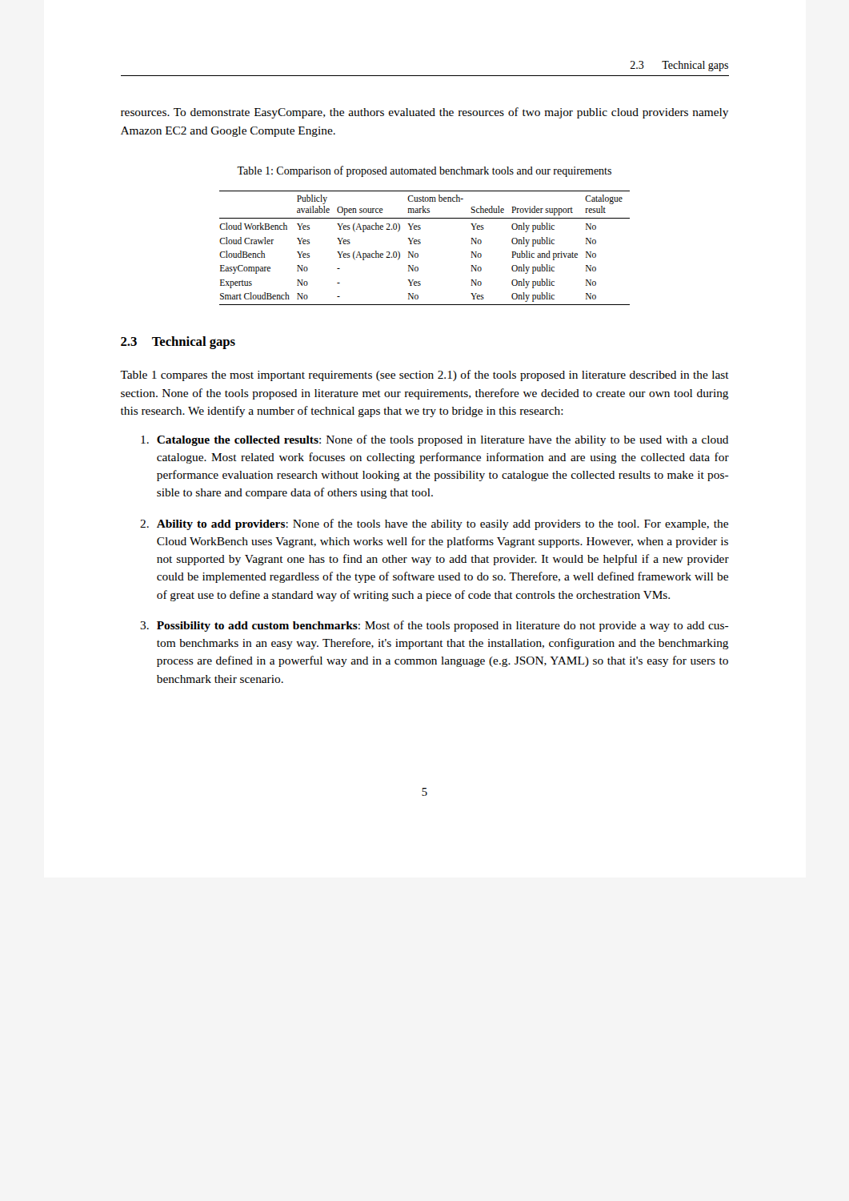2.3 Technical gaps
resources. To demonstrate EasyCompare, the authors evaluated the resources of two major public cloud providers namely Amazon EC2 and Google Compute Engine.
Table 1: Comparison of proposed automated benchmark tools and our requirements
| | Publicly available | Open source | Custom bench- marks | Schedule | Provider support | Catalogue result |
| --- | --- | --- | --- | --- | --- | --- |
| Cloud WorkBench | Yes | Yes (Apache 2.0) | Yes | Yes | Only public | No |
| Cloud Crawler | Yes | Yes | Yes | No | Only public | No |
| CloudBench | Yes | Yes (Apache 2.0) | No | No | Public and private | No |
| EasyCompare | No | - | No | No | Only public | No |
| Expertus | No | - | Yes | No | Only public | No |
| Smart CloudBench | No | - | No | Yes | Only public | No |
2.3 Technical gaps
Table 1 compares the most important requirements (see section 2.1) of the tools proposed in literature described in the last section. None of the tools proposed in literature met our requirements, therefore we decided to create our own tool during this research. We identify a number of technical gaps that we try to bridge in this research:
Catalogue the collected results: None of the tools proposed in literature have the ability to be used with a cloud catalogue. Most related work focuses on collecting performance information and are using the collected data for performance evaluation research without looking at the possibility to catalogue the collected results to make it possible to share and compare data of others using that tool.
Ability to add providers: None of the tools have the ability to easily add providers to the tool. For example, the Cloud WorkBench uses Vagrant, which works well for the platforms Vagrant supports. However, when a provider is not supported by Vagrant one has to find an other way to add that provider. It would be helpful if a new provider could be implemented regardless of the type of software used to do so. Therefore, a well defined framework will be of great use to define a standard way of writing such a piece of code that controls the orchestration VMs.
Possibility to add custom benchmarks: Most of the tools proposed in literature do not provide a way to add custom benchmarks in an easy way. Therefore, it's important that the installation, configuration and the benchmarking process are defined in a powerful way and in a common language (e.g. JSON, YAML) so that it's easy for users to benchmark their scenario.
5